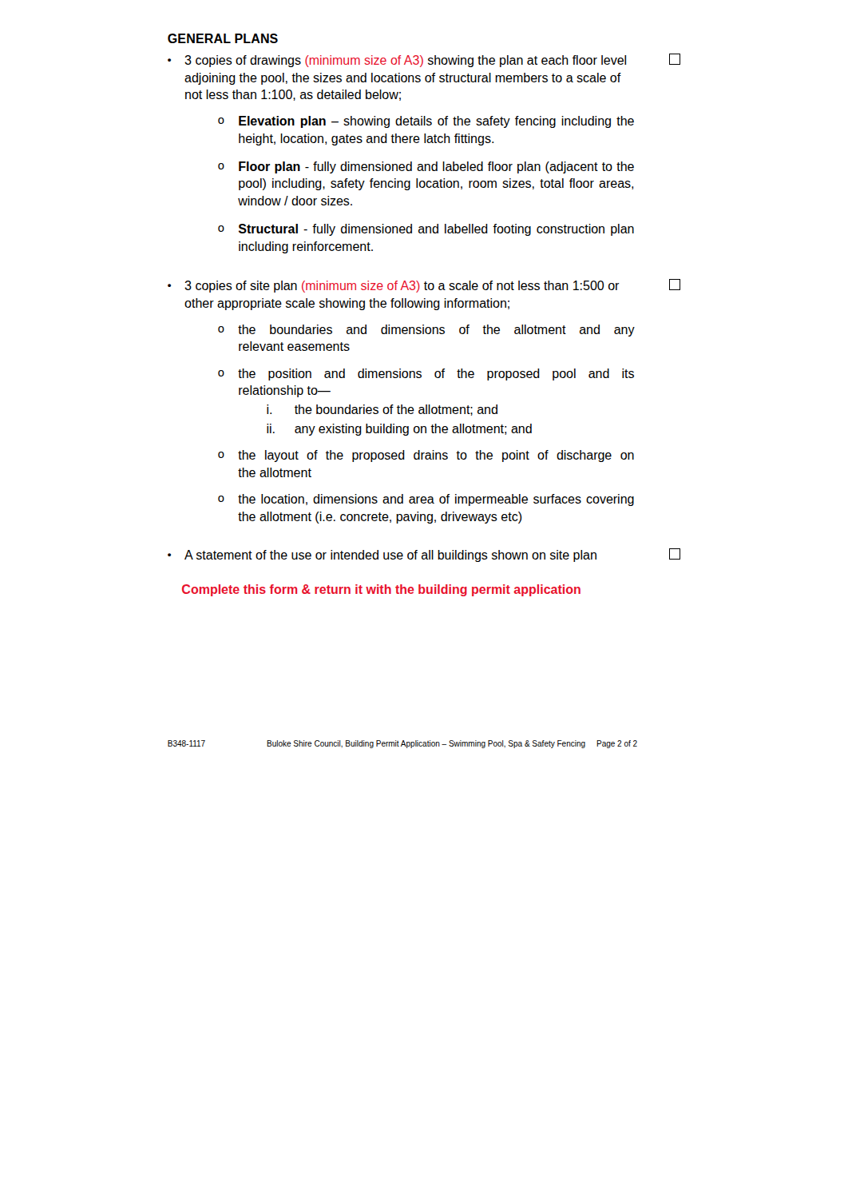GENERAL PLANS
•
3 copies of drawings (minimum size of A3) showing the plan at each floor level adjoining the pool, the sizes and locations of structural members to a scale of not less than 1:100, as detailed below;
Elevation plan – showing details of the safety fencing including the height, location, gates and there latch fittings.
Floor plan - fully dimensioned and labeled floor plan (adjacent to the pool) including, safety fencing location, room sizes, total floor areas, window / door sizes.
Structural - fully dimensioned and labelled footing construction plan including reinforcement.
•
3 copies of site plan (minimum size of A3) to a scale of not less than 1:500 or other appropriate scale showing the following information;
the boundaries and dimensions of the allotment and any relevant easements
the position and dimensions of the proposed pool and its relationship to—
the boundaries of the allotment; and
any existing building on the allotment; and
the layout of the proposed drains to the point of discharge on the allotment
the location, dimensions and area of impermeable surfaces covering the allotment (i.e. concrete, paving, driveways etc)
•
A statement of the use or intended use of all buildings shown on site plan
Complete this form & return it with the building permit application
B348-1117
Buloke Shire Council, Building Permit Application – Swimming Pool, Spa & Safety Fencing Page 2 of 2